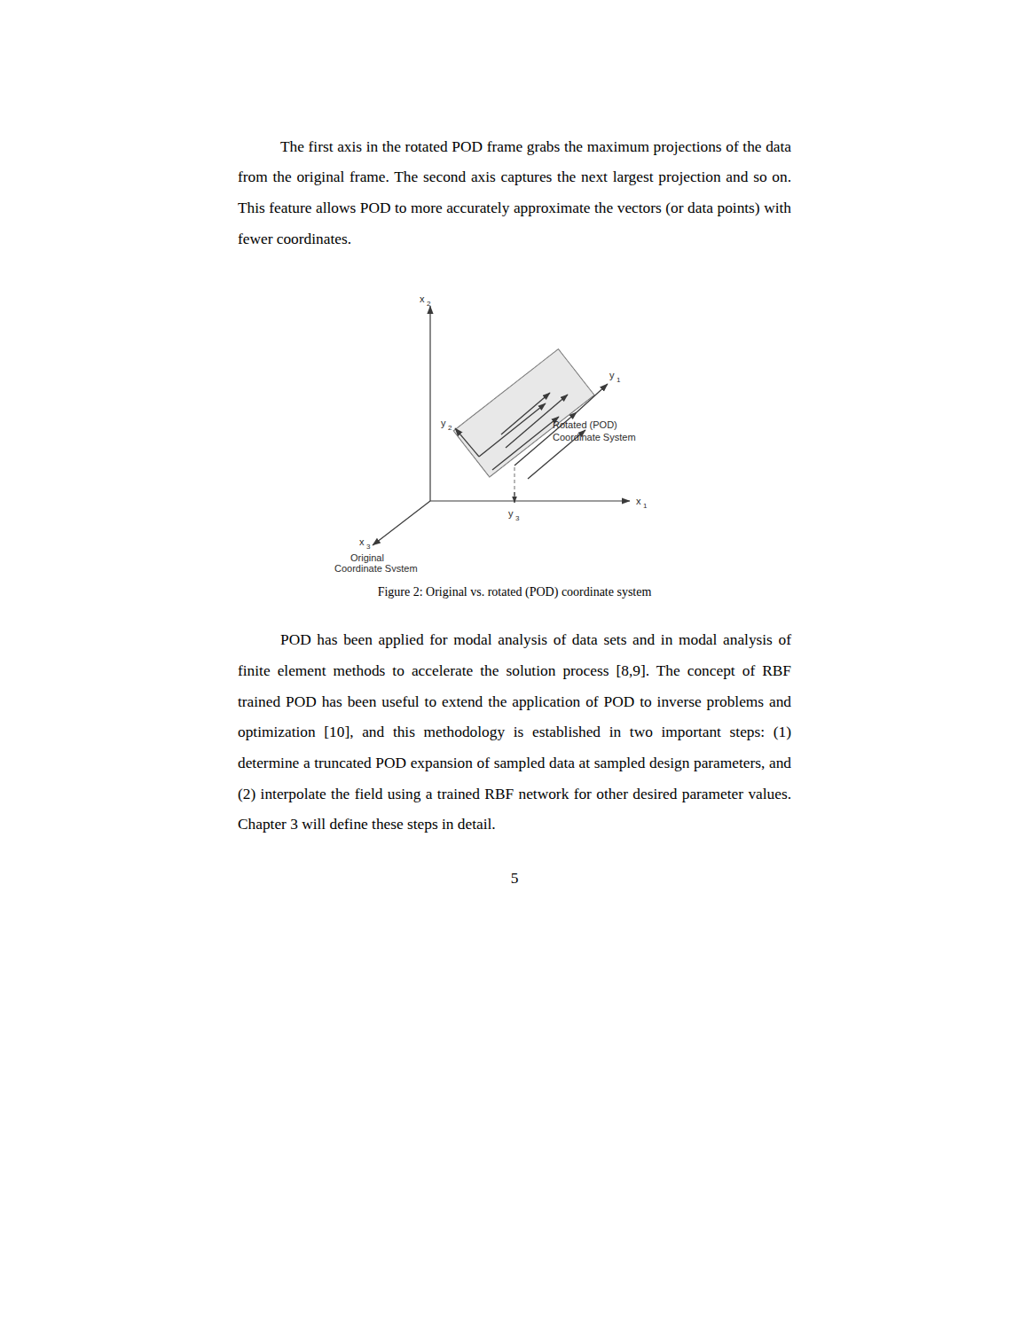The first axis in the rotated POD frame grabs the maximum projections of the data from the original frame. The second axis captures the next largest projection and so on. This feature allows POD to more accurately approximate the vectors (or data points) with fewer coordinates.
x 2 x 1 x 3 y 1 y 2 y 3 Rotated (POD) Coordinate System Original Coordinate System
Figure 2: Original vs. rotated (POD) coordinate system
POD has been applied for modal analysis of data sets and in modal analysis of finite element methods to accelerate the solution process [8,9]. The concept of RBF trained POD has been useful to extend the application of POD to inverse problems and optimization [10], and this methodology is established in two important steps: (1) determine a truncated POD expansion of sampled data at sampled design parameters, and (2) interpolate the field using a trained RBF network for other desired parameter values. Chapter 3 will define these steps in detail.
5